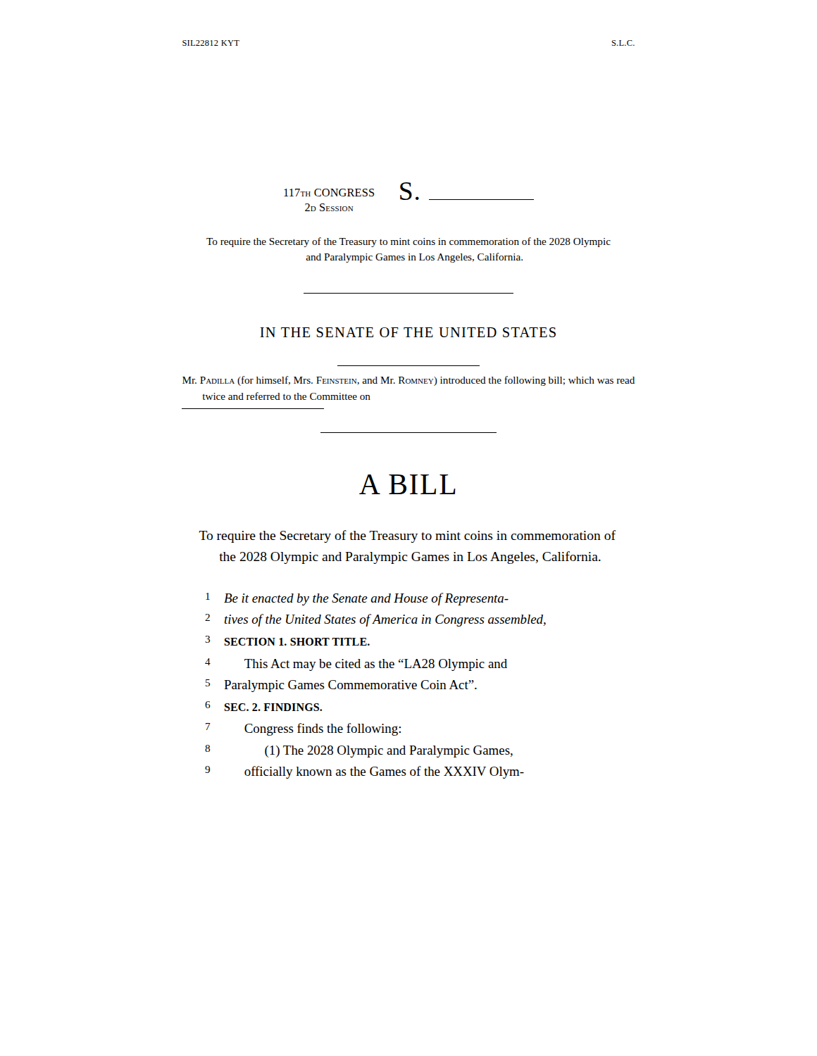SIL22812 KYT
S.L.C.
117th CONGRESS
2d Session
S.
To require the Secretary of the Treasury to mint coins in commemoration of the 2028 Olympic and Paralympic Games in Los Angeles, California.
IN THE SENATE OF THE UNITED STATES
Mr. Padilla (for himself, Mrs. Feinstein, and Mr. Romney) introduced the following bill; which was read twice and referred to the Committee on
A BILL
To require the Secretary of the Treasury to mint coins in commemoration of the 2028 Olympic and Paralympic Games in Los Angeles, California.
Be it enacted by the Senate and House of Representa-
tives of the United States of America in Congress assembled,
SECTION 1. SHORT TITLE.
This Act may be cited as the “LA28 Olympic and
Paralympic Games Commemorative Coin Act”.
SEC. 2. FINDINGS.
Congress finds the following:
(1) The 2028 Olympic and Paralympic Games,
officially known as the Games of the XXXIV Olym-